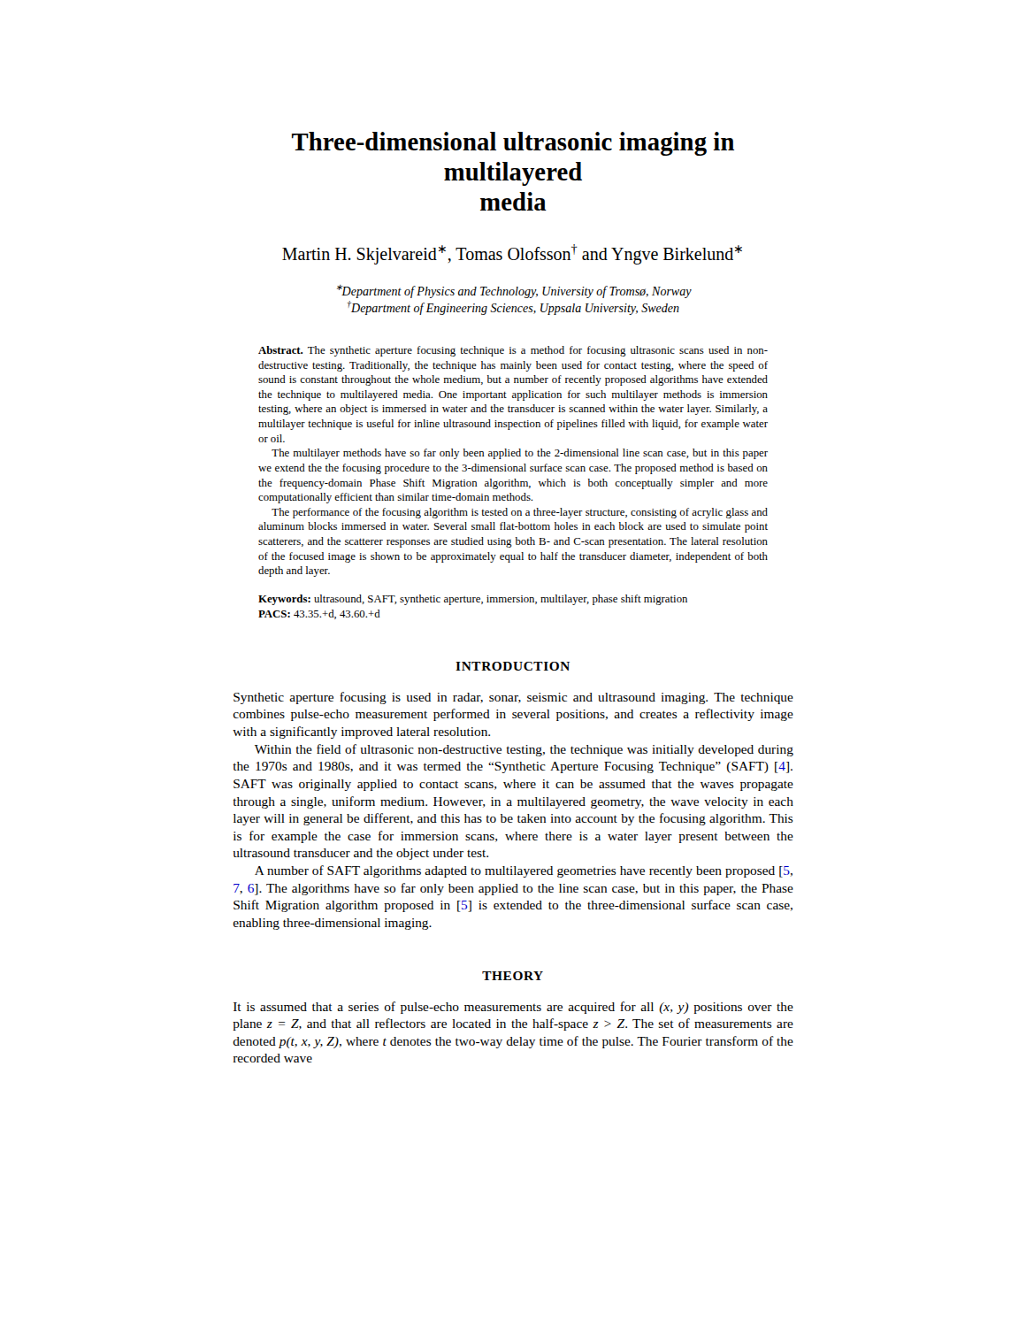Three-dimensional ultrasonic imaging in multilayered
media
Martin H. Skjelvareid∗, Tomas Olofsson† and Yngve Birkelund∗
∗Department of Physics and Technology, University of Tromsø, Norway
†Department of Engineering Sciences, Uppsala University, Sweden
Abstract. The synthetic aperture focusing technique is a method for focusing ultrasonic scans used in non-destructive testing. Traditionally, the technique has mainly been used for contact testing, where the speed of sound is constant throughout the whole medium, but a number of recently proposed algorithms have extended the technique to multilayered media. One important application for such multilayer methods is immersion testing, where an object is immersed in water and the transducer is scanned within the water layer. Similarly, a multilayer technique is useful for inline ultrasound inspection of pipelines filled with liquid, for example water or oil.
The multilayer methods have so far only been applied to the 2-dimensional line scan case, but in this paper we extend the the focusing procedure to the 3-dimensional surface scan case. The proposed method is based on the frequency-domain Phase Shift Migration algorithm, which is both conceptually simpler and more computationally efficient than similar time-domain methods.
The performance of the focusing algorithm is tested on a three-layer structure, consisting of acrylic glass and aluminum blocks immersed in water. Several small flat-bottom holes in each block are used to simulate point scatterers, and the scatterer responses are studied using both B- and C-scan presentation. The lateral resolution of the focused image is shown to be approximately equal to half the transducer diameter, independent of both depth and layer.
Keywords: ultrasound, SAFT, synthetic aperture, immersion, multilayer, phase shift migration
PACS: 43.35.+d, 43.60.+d
INTRODUCTION
Synthetic aperture focusing is used in radar, sonar, seismic and ultrasound imaging. The technique combines pulse-echo measurement performed in several positions, and creates a reflectivity image with a significantly improved lateral resolution.
Within the field of ultrasonic non-destructive testing, the technique was initially developed during the 1970s and 1980s, and it was termed the “Synthetic Aperture Focusing Technique” (SAFT) [4]. SAFT was originally applied to contact scans, where it can be assumed that the waves propagate through a single, uniform medium. However, in a multilayered geometry, the wave velocity in each layer will in general be different, and this has to be taken into account by the focusing algorithm. This is for example the case for immersion scans, where there is a water layer present between the ultrasound transducer and the object under test.
A number of SAFT algorithms adapted to multilayered geometries have recently been proposed [5, 7, 6]. The algorithms have so far only been applied to the line scan case, but in this paper, the Phase Shift Migration algorithm proposed in [5] is extended to the three-dimensional surface scan case, enabling three-dimensional imaging.
THEORY
It is assumed that a series of pulse-echo measurements are acquired for all (x, y) positions over the plane z = Z, and that all reflectors are located in the half-space z > Z. The set of measurements are denoted p(t, x, y, Z), where t denotes the two-way delay time of the pulse. The Fourier transform of the recorded wave